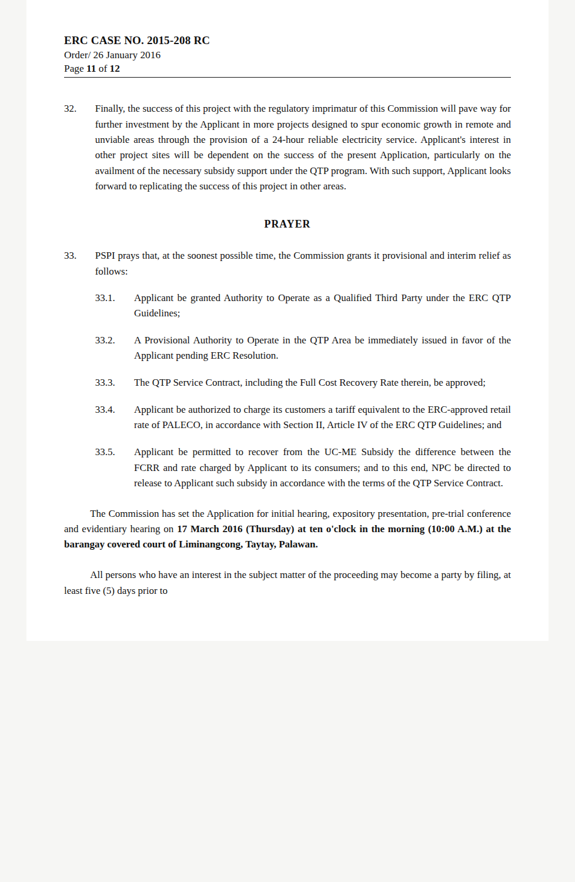ERC CASE NO. 2015-208 RC
Order/ 26 January 2016
Page 11 of 12
32. Finally, the success of this project with the regulatory imprimatur of this Commission will pave way for further investment by the Applicant in more projects designed to spur economic growth in remote and unviable areas through the provision of a 24-hour reliable electricity service. Applicant's interest in other project sites will be dependent on the success of the present Application, particularly on the availment of the necessary subsidy support under the QTP program. With such support, Applicant looks forward to replicating the success of this project in other areas.
PRAYER
33. PSPI prays that, at the soonest possible time, the Commission grants it provisional and interim relief as follows:
33.1. Applicant be granted Authority to Operate as a Qualified Third Party under the ERC QTP Guidelines;
33.2. A Provisional Authority to Operate in the QTP Area be immediately issued in favor of the Applicant pending ERC Resolution.
33.3. The QTP Service Contract, including the Full Cost Recovery Rate therein, be approved;
33.4. Applicant be authorized to charge its customers a tariff equivalent to the ERC-approved retail rate of PALECO, in accordance with Section II, Article IV of the ERC QTP Guidelines; and
33.5. Applicant be permitted to recover from the UC-ME Subsidy the difference between the FCRR and rate charged by Applicant to its consumers; and to this end, NPC be directed to release to Applicant such subsidy in accordance with the terms of the QTP Service Contract.
The Commission has set the Application for initial hearing, expository presentation, pre-trial conference and evidentiary hearing on 17 March 2016 (Thursday) at ten o'clock in the morning (10:00 A.M.) at the barangay covered court of Liminangcong, Taytay, Palawan.
All persons who have an interest in the subject matter of the proceeding may become a party by filing, at least five (5) days prior to